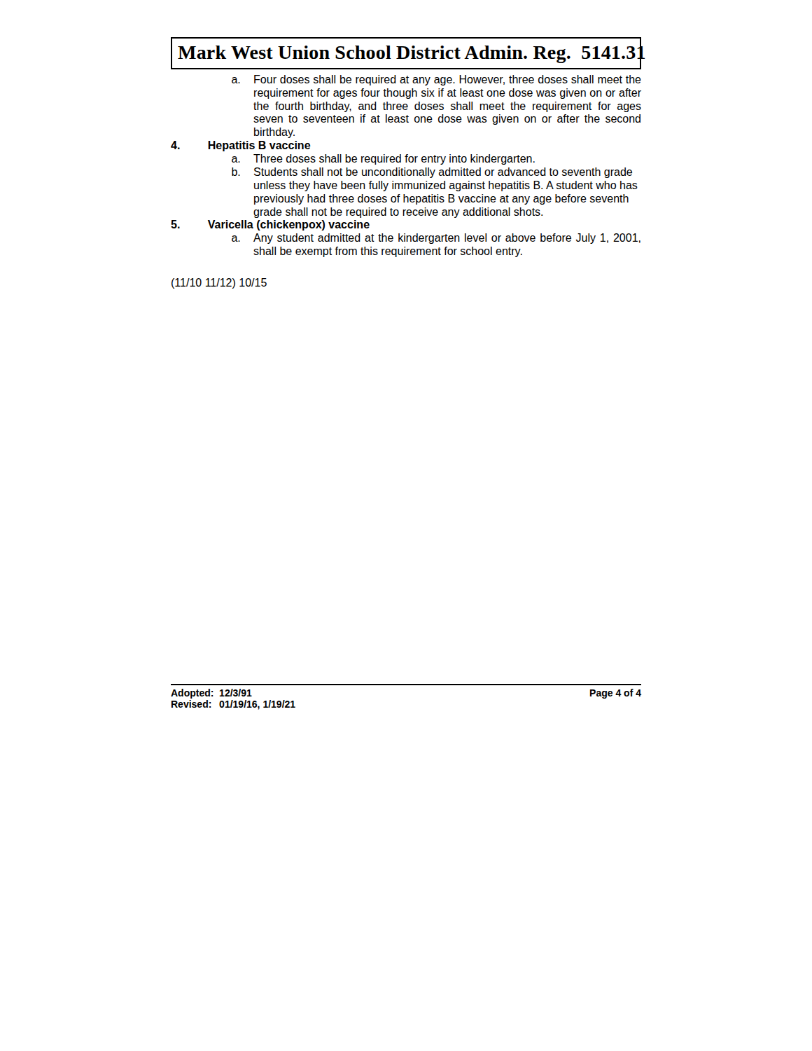Mark West Union School District Admin. Reg. 5141.31
a.
Four doses shall be required at any age. However, three doses shall meet the requirement for ages four though six if at least one dose was given on or after the fourth birthday, and three doses shall meet the requirement for ages seven to seventeen if at least one dose was given on or after the second birthday.
4.
Hepatitis B vaccine
a.
Three doses shall be required for entry into kindergarten.
b.
Students shall not be unconditionally admitted or advanced to seventh grade unless they have been fully immunized against hepatitis B. A student who has previously had three doses of hepatitis B vaccine at any age before seventh grade shall not be required to receive any additional shots.
5.
Varicella (chickenpox) vaccine
a.
Any student admitted at the kindergarten level or above before July 1, 2001, shall be exempt from this requirement for school entry.
(11/10 11/12) 10/15
Adopted: 12/3/91
Revised: 01/19/16, 1/19/21
Page 4 of 4